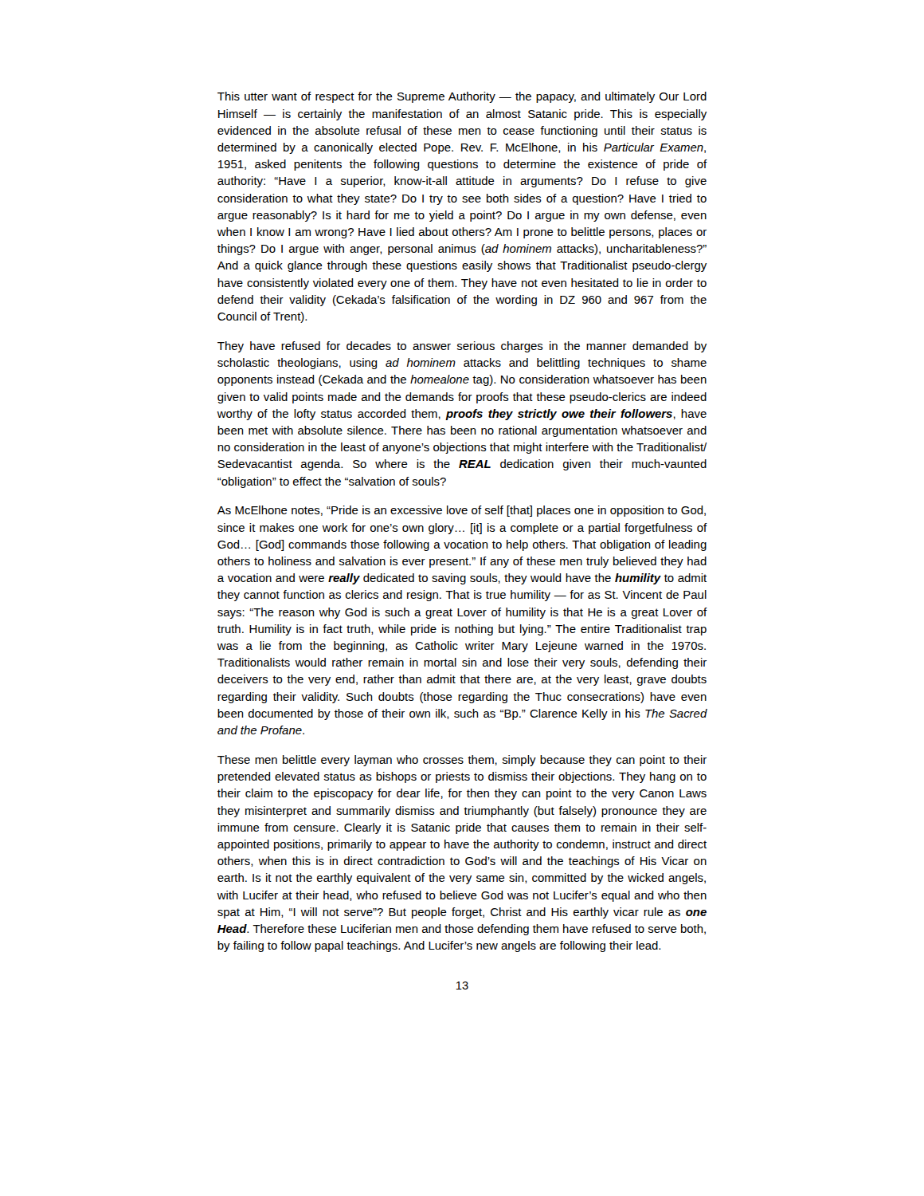This utter want of respect for the Supreme Authority — the papacy, and ultimately Our Lord Himself — is certainly the manifestation of an almost Satanic pride. This is especially evidenced in the absolute refusal of these men to cease functioning until their status is determined by a canonically elected Pope. Rev. F. McElhone, in his Particular Examen, 1951, asked penitents the following questions to determine the existence of pride of authority: “Have I a superior, know-it-all attitude in arguments? Do I refuse to give consideration to what they state? Do I try to see both sides of a question? Have I tried to argue reasonably? Is it hard for me to yield a point? Do I argue in my own defense, even when I know I am wrong? Have I lied about others? Am I prone to belittle persons, places or things? Do I argue with anger, personal animus (ad hominem attacks), uncharitableness?” And a quick glance through these questions easily shows that Traditionalist pseudo-clergy have consistently violated every one of them. They have not even hesitated to lie in order to defend their validity (Cekada’s falsification of the wording in DZ 960 and 967 from the Council of Trent).
They have refused for decades to answer serious charges in the manner demanded by scholastic theologians, using ad hominem attacks and belittling techniques to shame opponents instead (Cekada and the homealone tag). No consideration whatsoever has been given to valid points made and the demands for proofs that these pseudo-clerics are indeed worthy of the lofty status accorded them, proofs they strictly owe their followers, have been met with absolute silence. There has been no rational argumentation whatsoever and no consideration in the least of anyone’s objections that might interfere with the Traditionalist/ Sedevacantist agenda. So where is the REAL dedication given their much-vaunted “obligation” to effect the “salvation of souls?
As McElhone notes, “Pride is an excessive love of self [that] places one in opposition to God, since it makes one work for one’s own glory… [it] is a complete or a partial forgetfulness of God… [God] commands those following a vocation to help others. That obligation of leading others to holiness and salvation is ever present.” If any of these men truly believed they had a vocation and were really dedicated to saving souls, they would have the humility to admit they cannot function as clerics and resign. That is true humility — for as St. Vincent de Paul says: “The reason why God is such a great Lover of humility is that He is a great Lover of truth. Humility is in fact truth, while pride is nothing but lying.” The entire Traditionalist trap was a lie from the beginning, as Catholic writer Mary Lejeune warned in the 1970s. Traditionalists would rather remain in mortal sin and lose their very souls, defending their deceivers to the very end, rather than admit that there are, at the very least, grave doubts regarding their validity. Such doubts (those regarding the Thuc consecrations) have even been documented by those of their own ilk, such as “Bp.” Clarence Kelly in his The Sacred and the Profane.
These men belittle every layman who crosses them, simply because they can point to their pretended elevated status as bishops or priests to dismiss their objections. They hang on to their claim to the episcopacy for dear life, for then they can point to the very Canon Laws they misinterpret and summarily dismiss and triumphantly (but falsely) pronounce they are immune from censure. Clearly it is Satanic pride that causes them to remain in their self-appointed positions, primarily to appear to have the authority to condemn, instruct and direct others, when this is in direct contradiction to God’s will and the teachings of His Vicar on earth. Is it not the earthly equivalent of the very same sin, committed by the wicked angels, with Lucifer at their head, who refused to believe God was not Lucifer’s equal and who then spat at Him, “I will not serve”? But people forget, Christ and His earthly vicar rule as one Head. Therefore these Luciferian men and those defending them have refused to serve both, by failing to follow papal teachings. And Lucifer’s new angels are following their lead.
13